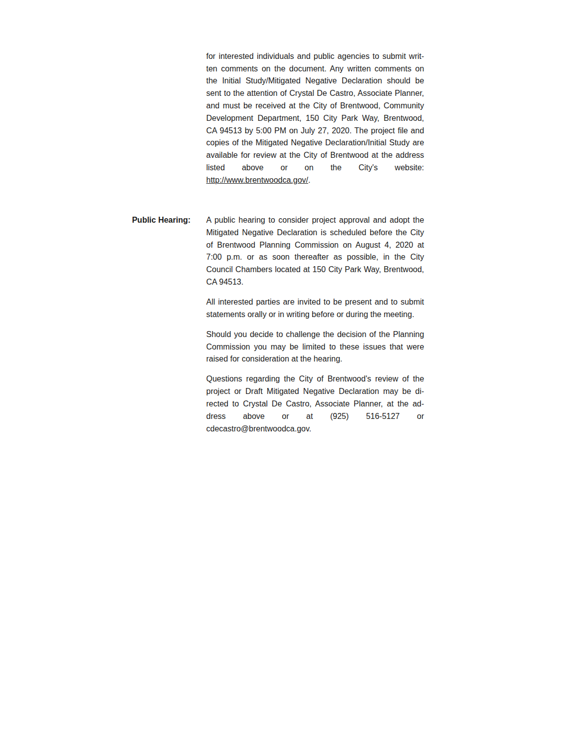for interested individuals and public agencies to submit written comments on the document. Any written comments on the Initial Study/Mitigated Negative Declaration should be sent to the attention of Crystal De Castro, Associate Planner, and must be received at the City of Brentwood, Community Development Department, 150 City Park Way, Brentwood, CA 94513 by 5:00 PM on July 27, 2020. The project file and copies of the Mitigated Negative Declaration/Initial Study are available for review at the City of Brentwood at the address listed above or on the City's website: http://www.brentwoodca.gov/.
Public Hearing:
A public hearing to consider project approval and adopt the Mitigated Negative Declaration is scheduled before the City of Brentwood Planning Commission on August 4, 2020 at 7:00 p.m. or as soon thereafter as possible, in the City Council Chambers located at 150 City Park Way, Brentwood, CA 94513.
All interested parties are invited to be present and to submit statements orally or in writing before or during the meeting.
Should you decide to challenge the decision of the Planning Commission you may be limited to these issues that were raised for consideration at the hearing.
Questions regarding the City of Brentwood's review of the project or Draft Mitigated Negative Declaration may be directed to Crystal De Castro, Associate Planner, at the address above or at (925) 516-5127 or cdecastro@brentwoodca.gov.